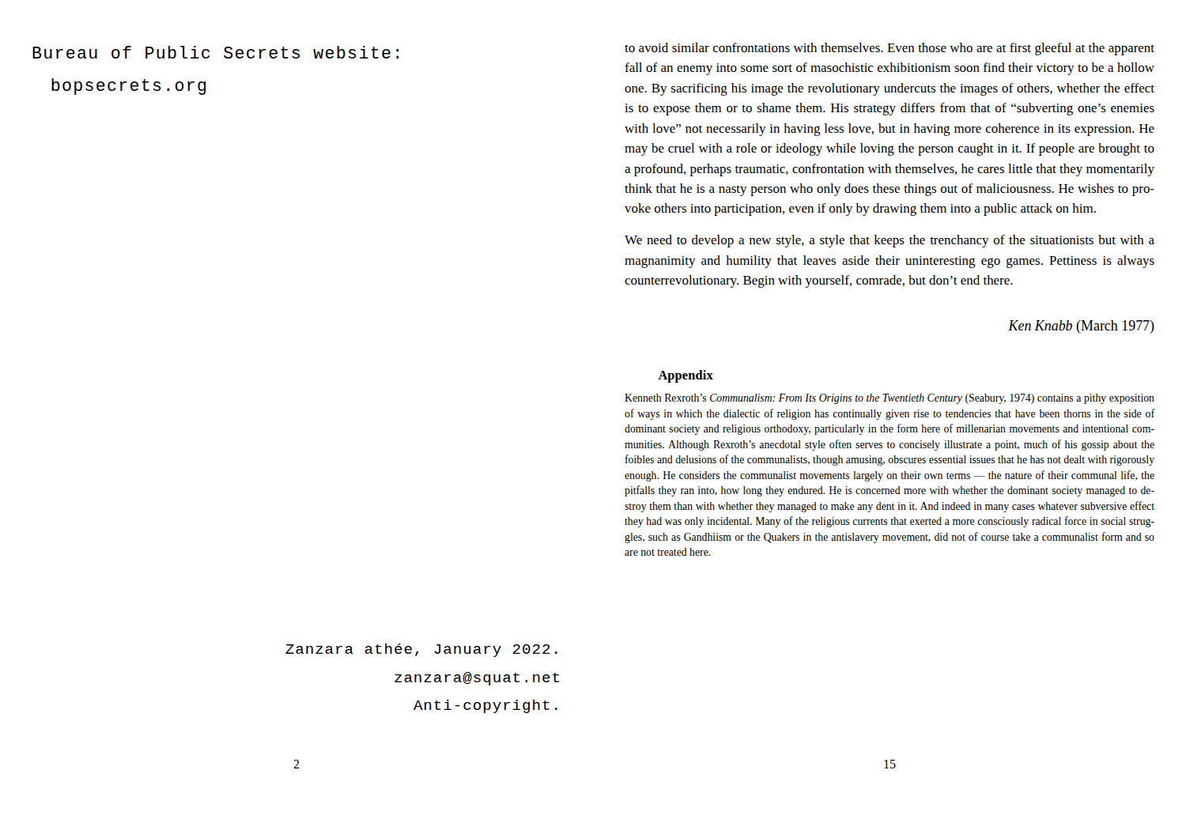Bureau of Public Secrets website: bopsecrets.org
Zanzara athée, January 2022.
zanzara@squat.net
Anti-copyright.
2
to avoid similar confrontations with themselves. Even those who are at first gleeful at the apparent fall of an enemy into some sort of masochistic exhibitionism soon find their victory to be a hollow one. By sacrificing his image the revolutionary undercuts the images of others, whether the effect is to expose them or to shame them. His strategy differs from that of “subverting one’s enemies with love” not necessarily in having less love, but in having more coherence in its expression. He may be cruel with a role or ideology while loving the person caught in it. If people are brought to a profound, perhaps traumatic, confrontation with themselves, he cares little that they momentarily think that he is a nasty person who only does these things out of maliciousness. He wishes to provoke others into participation, even if only by drawing them into a public attack on him.
We need to develop a new style, a style that keeps the trenchancy of the situationists but with a magnanimity and humility that leaves aside their uninteresting ego games. Pettiness is always counterrevolutionary. Begin with yourself, comrade, but don’t end there.
Ken Knabb (March 1977)
Appendix
Kenneth Rexroth’s Communalism: From Its Origins to the Twentieth Century (Seabury, 1974) contains a pithy exposition of ways in which the dialectic of religion has continually given rise to tendencies that have been thorns in the side of dominant society and religious orthodoxy, particularly in the form here of millenarian movements and intentional communities. Although Rexroth’s anecdotal style often serves to concisely illustrate a point, much of his gossip about the foibles and delusions of the communalists, though amusing, obscures essential issues that he has not dealt with rigorously enough. He considers the communalist movements largely on their own terms — the nature of their communal life, the pitfalls they ran into, how long they endured. He is concerned more with whether the dominant society managed to destroy them than with whether they managed to make any dent in it. And indeed in many cases whatever subversive effect they had was only incidental. Many of the religious currents that exerted a more consciously radical force in social struggles, such as Gandhiism or the Quakers in the antislavery movement, did not of course take a communalist form and so are not treated here.
15